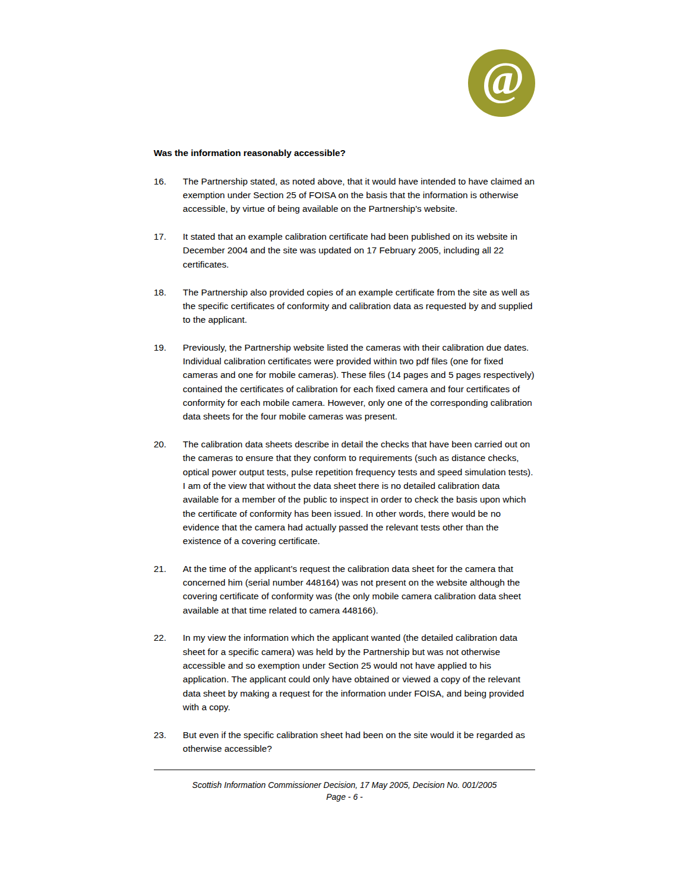@
Was the information reasonably accessible?
16. The Partnership stated, as noted above, that it would have intended to have claimed an exemption under Section 25 of FOISA on the basis that the information is otherwise accessible, by virtue of being available on the Partnership’s website.
17. It stated that an example calibration certificate had been published on its website in December 2004 and the site was updated on 17 February 2005, including all 22 certificates.
18. The Partnership also provided copies of an example certificate from the site as well as the specific certificates of conformity and calibration data as requested by and supplied to the applicant.
19. Previously, the Partnership website listed the cameras with their calibration due dates. Individual calibration certificates were provided within two pdf files (one for fixed cameras and one for mobile cameras). These files (14 pages and 5 pages respectively) contained the certificates of calibration for each fixed camera and four certificates of conformity for each mobile camera. However, only one of the corresponding calibration data sheets for the four mobile cameras was present.
20. The calibration data sheets describe in detail the checks that have been carried out on the cameras to ensure that they conform to requirements (such as distance checks, optical power output tests, pulse repetition frequency tests and speed simulation tests). I am of the view that without the data sheet there is no detailed calibration data available for a member of the public to inspect in order to check the basis upon which the certificate of conformity has been issued. In other words, there would be no evidence that the camera had actually passed the relevant tests other than the existence of a covering certificate.
21. At the time of the applicant’s request the calibration data sheet for the camera that concerned him (serial number 448164) was not present on the website although the covering certificate of conformity was (the only mobile camera calibration data sheet available at that time related to camera 448166).
22. In my view the information which the applicant wanted (the detailed calibration data sheet for a specific camera) was held by the Partnership but was not otherwise accessible and so exemption under Section 25 would not have applied to his application. The applicant could only have obtained or viewed a copy of the relevant data sheet by making a request for the information under FOISA, and being provided with a copy.
23. But even if the specific calibration sheet had been on the site would it be regarded as otherwise accessible?
Scottish Information Commissioner Decision, 17 May 2005, Decision No. 001/2005
Page - 6 -